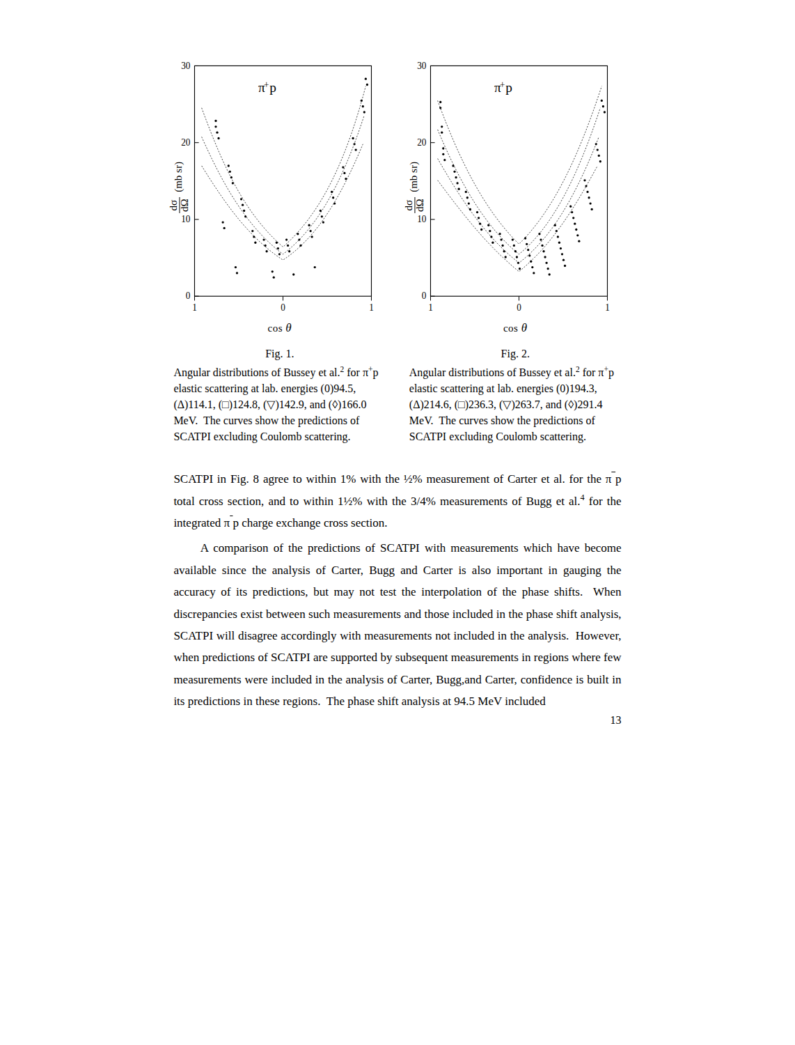dσ dΩ (mb sr) 30 20 10 0 1 0 1 π + p
cos θ
Fig. 1.
Angular distributions of Bussey et al.2 for π+p elastic scattering at lab. energies (0)94.5, (Δ)114.1, (□)124.8, (▽)142.9, and (◊)166.0 MeV. The curves show the predictions of SCATPI excluding Coulomb scattering.
dσ dΩ (mb sr) 30 20 10 0 1 0 1 π + p
cos θ
Fig. 2.
Angular distributions of Bussey et al.2 for π+p elastic scattering at lab. energies (0)194.3, (Δ)214.6, (□)236.3, (▽)263.7, and (◊)291.4 MeV. The curves show the predictions of SCATPI excluding Coulomb scattering.
SCATPI in Fig. 8 agree to within 1% with the ½% measurement of Carter et al. for the π p total cross section, and to within 1½% with the 3/4% measurements of Bugg et al.4 for the integrated π p charge exchange cross section.
A comparison of the predictions of SCATPI with measurements which have become available since the analysis of Carter, Bugg and Carter is also important in gauging the accuracy of its predictions, but may not test the interpolation of the phase shifts. When discrepancies exist between such measurements and those included in the phase shift analysis, SCATPI will disagree accordingly with measurements not included in the analysis. However, when predictions of SCATPI are supported by subsequent measurements in regions where few measurements were included in the analysis of Carter, Bugg,and Carter, confidence is built in its predictions in these regions. The phase shift analysis at 94.5 MeV included
13